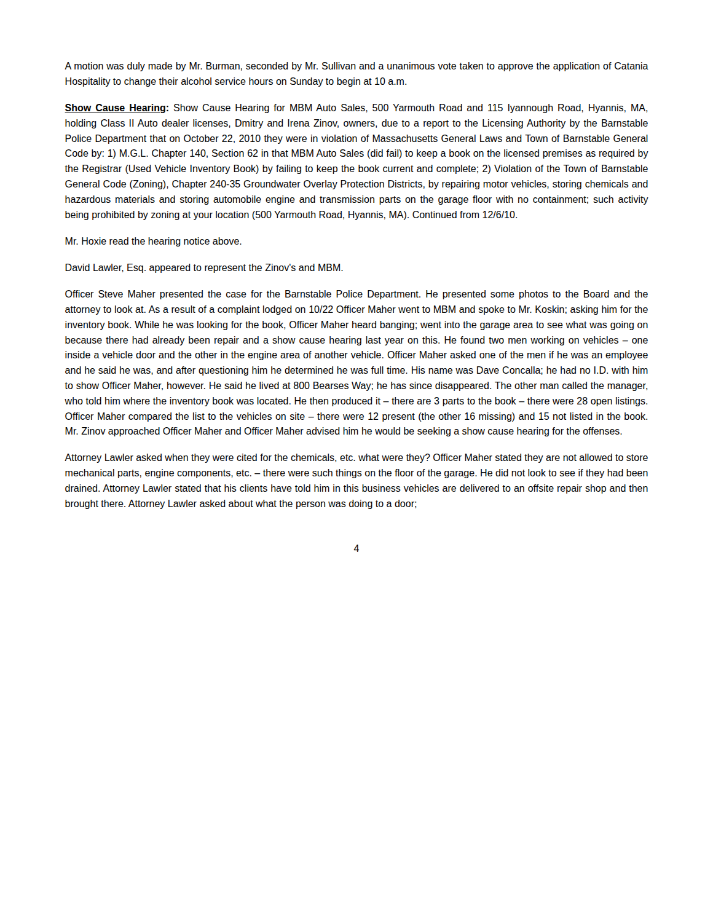A motion was duly made by Mr. Burman, seconded by Mr. Sullivan and a unanimous vote taken to approve the application of Catania Hospitality to change their alcohol service hours on Sunday to begin at 10 a.m.
Show Cause Hearing: Show Cause Hearing for MBM Auto Sales, 500 Yarmouth Road and 115 Iyannough Road, Hyannis, MA, holding Class II Auto dealer licenses, Dmitry and Irena Zinov, owners, due to a report to the Licensing Authority by the Barnstable Police Department that on October 22, 2010 they were in violation of Massachusetts General Laws and Town of Barnstable General Code by: 1) M.G.L. Chapter 140, Section 62 in that MBM Auto Sales (did fail) to keep a book on the licensed premises as required by the Registrar (Used Vehicle Inventory Book) by failing to keep the book current and complete; 2) Violation of the Town of Barnstable General Code (Zoning), Chapter 240-35 Groundwater Overlay Protection Districts, by repairing motor vehicles, storing chemicals and hazardous materials and storing automobile engine and transmission parts on the garage floor with no containment; such activity being prohibited by zoning at your location (500 Yarmouth Road, Hyannis, MA). Continued from 12/6/10.
Mr. Hoxie read the hearing notice above.
David Lawler, Esq. appeared to represent the Zinov's and MBM.
Officer Steve Maher presented the case for the Barnstable Police Department. He presented some photos to the Board and the attorney to look at. As a result of a complaint lodged on 10/22 Officer Maher went to MBM and spoke to Mr. Koskin; asking him for the inventory book. While he was looking for the book, Officer Maher heard banging; went into the garage area to see what was going on because there had already been repair and a show cause hearing last year on this. He found two men working on vehicles – one inside a vehicle door and the other in the engine area of another vehicle. Officer Maher asked one of the men if he was an employee and he said he was, and after questioning him he determined he was full time. His name was Dave Concalla; he had no I.D. with him to show Officer Maher, however. He said he lived at 800 Bearses Way; he has since disappeared. The other man called the manager, who told him where the inventory book was located. He then produced it – there are 3 parts to the book – there were 28 open listings. Officer Maher compared the list to the vehicles on site – there were 12 present (the other 16 missing) and 15 not listed in the book. Mr. Zinov approached Officer Maher and Officer Maher advised him he would be seeking a show cause hearing for the offenses.
Attorney Lawler asked when they were cited for the chemicals, etc. what were they? Officer Maher stated they are not allowed to store mechanical parts, engine components, etc. – there were such things on the floor of the garage. He did not look to see if they had been drained. Attorney Lawler stated that his clients have told him in this business vehicles are delivered to an offsite repair shop and then brought there. Attorney Lawler asked about what the person was doing to a door;
4